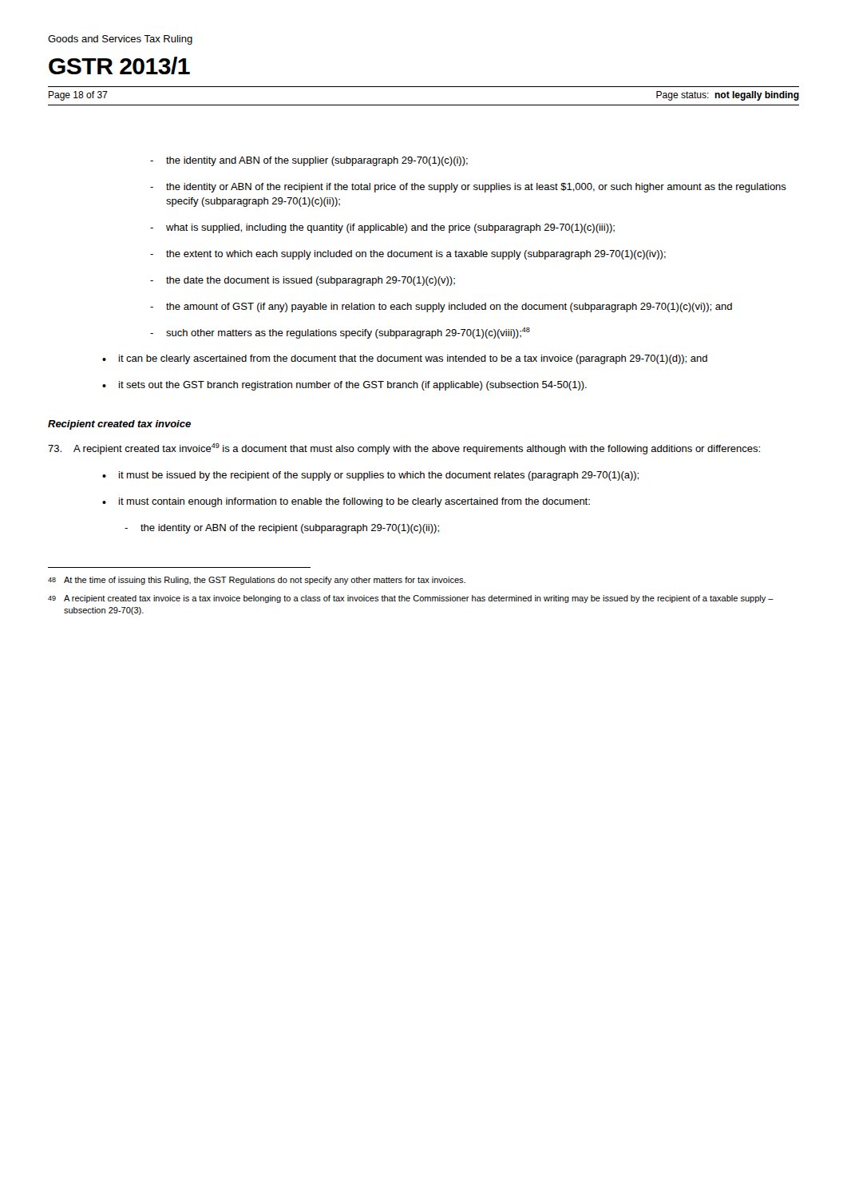Goods and Services Tax Ruling
GSTR 2013/1
Page 18 of 37
Page status: not legally binding
the identity and ABN of the supplier (subparagraph 29-70(1)(c)(i));
the identity or ABN of the recipient if the total price of the supply or supplies is at least $1,000, or such higher amount as the regulations specify (subparagraph 29-70(1)(c)(ii));
what is supplied, including the quantity (if applicable) and the price (subparagraph 29-70(1)(c)(iii));
the extent to which each supply included on the document is a taxable supply (subparagraph 29-70(1)(c)(iv));
the date the document is issued (subparagraph 29-70(1)(c)(v));
the amount of GST (if any) payable in relation to each supply included on the document (subparagraph 29-70(1)(c)(vi)); and
such other matters as the regulations specify (subparagraph 29-70(1)(c)(viii));48
it can be clearly ascertained from the document that the document was intended to be a tax invoice (paragraph 29-70(1)(d)); and
it sets out the GST branch registration number of the GST branch (if applicable) (subsection 54-50(1)).
Recipient created tax invoice
73.
A recipient created tax invoice49 is a document that must also comply with the above requirements although with the following additions or differences:
it must be issued by the recipient of the supply or supplies to which the document relates (paragraph 29-70(1)(a));
it must contain enough information to enable the following to be clearly ascertained from the document:
the identity or ABN of the recipient (subparagraph 29-70(1)(c)(ii));
48
At the time of issuing this Ruling, the GST Regulations do not specify any other matters for tax invoices.
49
A recipient created tax invoice is a tax invoice belonging to a class of tax invoices that the Commissioner has determined in writing may be issued by the recipient of a taxable supply – subsection 29-70(3).